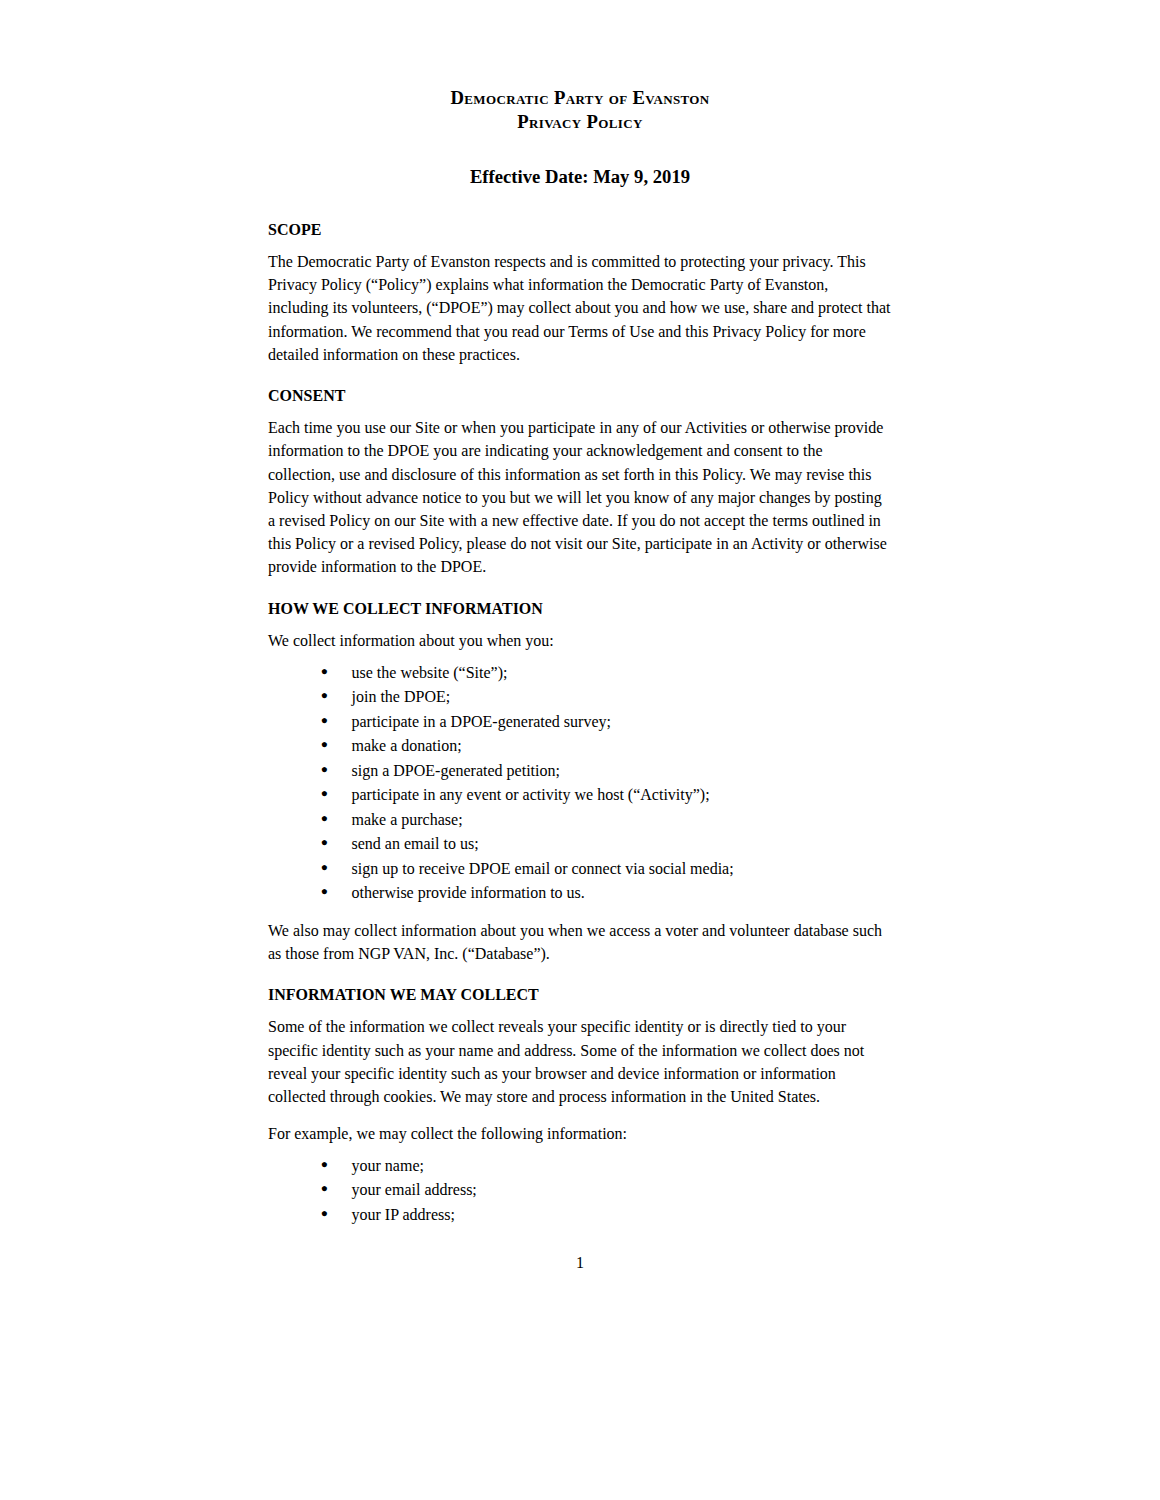Democratic Party of Evanston
Privacy Policy
Effective Date: May 9, 2019
Scope
The Democratic Party of Evanston respects and is committed to protecting your privacy. This Privacy Policy (“Policy”) explains what information the Democratic Party of Evanston, including its volunteers, (“DPOE”) may collect about you and how we use, share and protect that information. We recommend that you read our Terms of Use and this Privacy Policy for more detailed information on these practices.
Consent
Each time you use our Site or when you participate in any of our Activities or otherwise provide information to the DPOE you are indicating your acknowledgement and consent to the collection, use and disclosure of this information as set forth in this Policy. We may revise this Policy without advance notice to you but we will let you know of any major changes by posting a revised Policy on our Site with a new effective date. If you do not accept the terms outlined in this Policy or a revised Policy, please do not visit our Site, participate in an Activity or otherwise provide information to the DPOE.
How We Collect Information
We collect information about you when you:
use the website (“Site”);
join the DPOE;
participate in a DPOE-generated survey;
make a donation;
sign a DPOE-generated petition;
participate in any event or activity we host (“Activity”);
make a purchase;
send an email to us;
sign up to receive DPOE email or connect via social media;
otherwise provide information to us.
We also may collect information about you when we access a voter and volunteer database such as those from NGP VAN, Inc. (“Database”).
Information We May Collect
Some of the information we collect reveals your specific identity or is directly tied to your specific identity such as your name and address. Some of the information we collect does not reveal your specific identity such as your browser and device information or information collected through cookies. We may store and process information in the United States.
For example, we may collect the following information:
your name;
your email address;
your IP address;
1